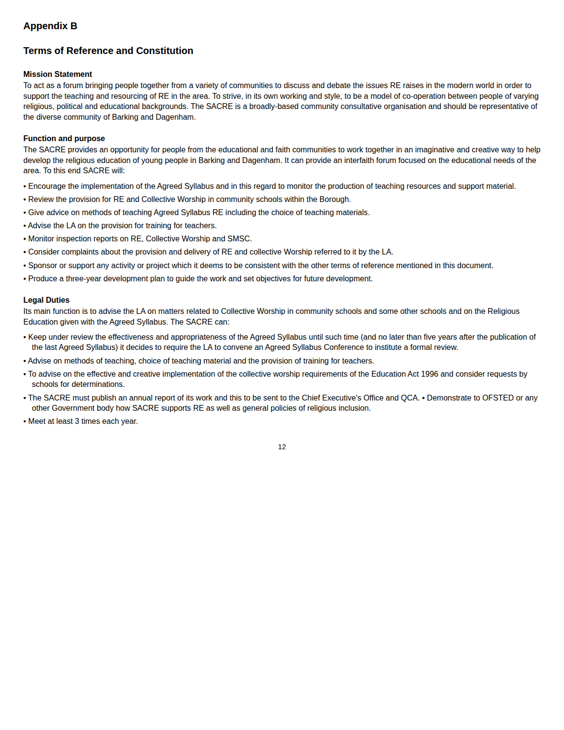Appendix B
Terms of Reference and Constitution
Mission Statement
To act as a forum bringing people together from a variety of communities to discuss and debate the issues RE raises in the modern world in order to support the teaching and resourcing of RE in the area. To strive, in its own working and style, to be a model of co-operation between people of varying religious, political and educational backgrounds. The SACRE is a broadly-based community consultative organisation and should be representative of the diverse community of Barking and Dagenham.
Function and purpose
The SACRE provides an opportunity for people from the educational and faith communities to work together in an imaginative and creative way to help develop the religious education of young people in Barking and Dagenham. It can provide an interfaith forum focused on the educational needs of the area. To this end SACRE will:
Encourage the implementation of the Agreed Syllabus and in this regard to monitor the production of teaching resources and support material.
Review the provision for RE and Collective Worship in community schools within the Borough.
Give advice on methods of teaching Agreed Syllabus RE including the choice of teaching materials.
Advise the LA on the provision for training for teachers.
Monitor inspection reports on RE, Collective Worship and SMSC.
Consider complaints about the provision and delivery of RE and collective Worship referred to it by the LA.
Sponsor or support any activity or project which it deems to be consistent with the other terms of reference mentioned in this document.
Produce a three-year development plan to guide the work and set objectives for future development.
Legal Duties
Its main function is to advise the LA on matters related to Collective Worship in community schools and some other schools and on the Religious Education given with the Agreed Syllabus. The SACRE can:
Keep under review the effectiveness and appropriateness of the Agreed Syllabus until such time (and no later than five years after the publication of the last Agreed Syllabus) it decides to require the LA to convene an Agreed Syllabus Conference to institute a formal review.
Advise on methods of teaching, choice of teaching material and the provision of training for teachers.
To advise on the effective and creative implementation of the collective worship requirements of the Education Act 1996 and consider requests by schools for determinations.
The SACRE must publish an annual report of its work and this to be sent to the Chief Executive's Office and QCA. • Demonstrate to OFSTED or any other Government body how SACRE supports RE as well as general policies of religious inclusion.
Meet at least 3 times each year.
12